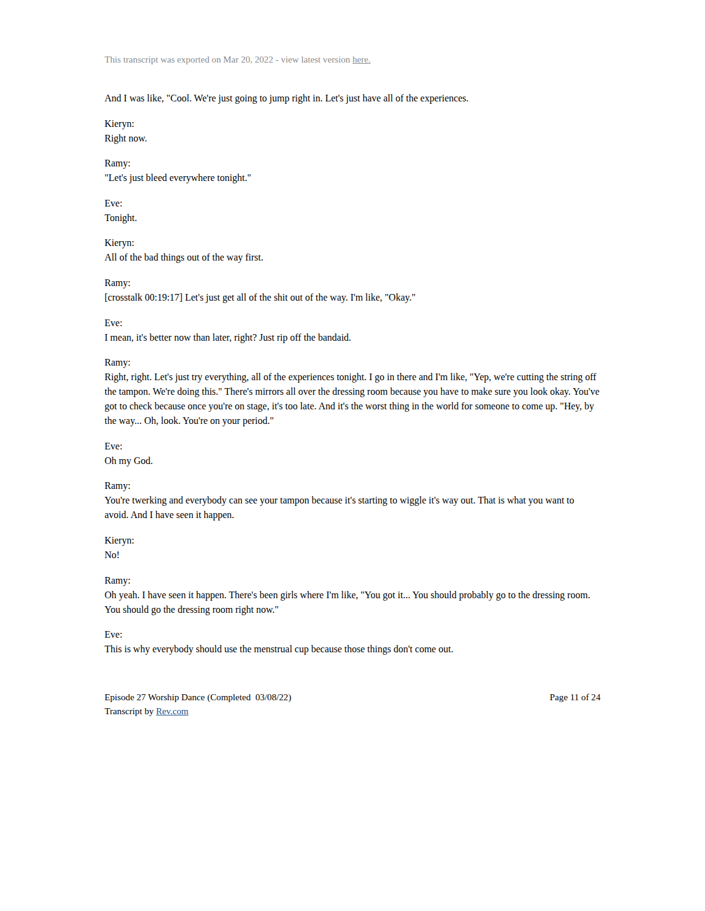This transcript was exported on Mar 20, 2022 - view latest version here.
And I was like, "Cool. We're just going to jump right in. Let's just have all of the experiences.
Kieryn:
Right now.
Ramy:
"Let's just bleed everywhere tonight."
Eve:
Tonight.
Kieryn:
All of the bad things out of the way first.
Ramy:
[crosstalk 00:19:17] Let's just get all of the shit out of the way. I'm like, "Okay."
Eve:
I mean, it's better now than later, right? Just rip off the bandaid.
Ramy:
Right, right. Let's just try everything, all of the experiences tonight. I go in there and I'm like, "Yep, we're cutting the string off the tampon. We're doing this." There's mirrors all over the dressing room because you have to make sure you look okay. You've got to check because once you're on stage, it's too late. And it's the worst thing in the world for someone to come up. "Hey, by the way... Oh, look. You're on your period."
Eve:
Oh my God.
Ramy:
You're twerking and everybody can see your tampon because it's starting to wiggle it's way out. That is what you want to avoid. And I have seen it happen.
Kieryn:
No!
Ramy:
Oh yeah. I have seen it happen. There's been girls where I'm like, "You got it... You should probably go to the dressing room. You should go the dressing room right now."
Eve:
This is why everybody should use the menstrual cup because those things don't come out.
Episode 27 Worship Dance (Completed 03/08/22)
Transcript by Rev.com
Page 11 of 24